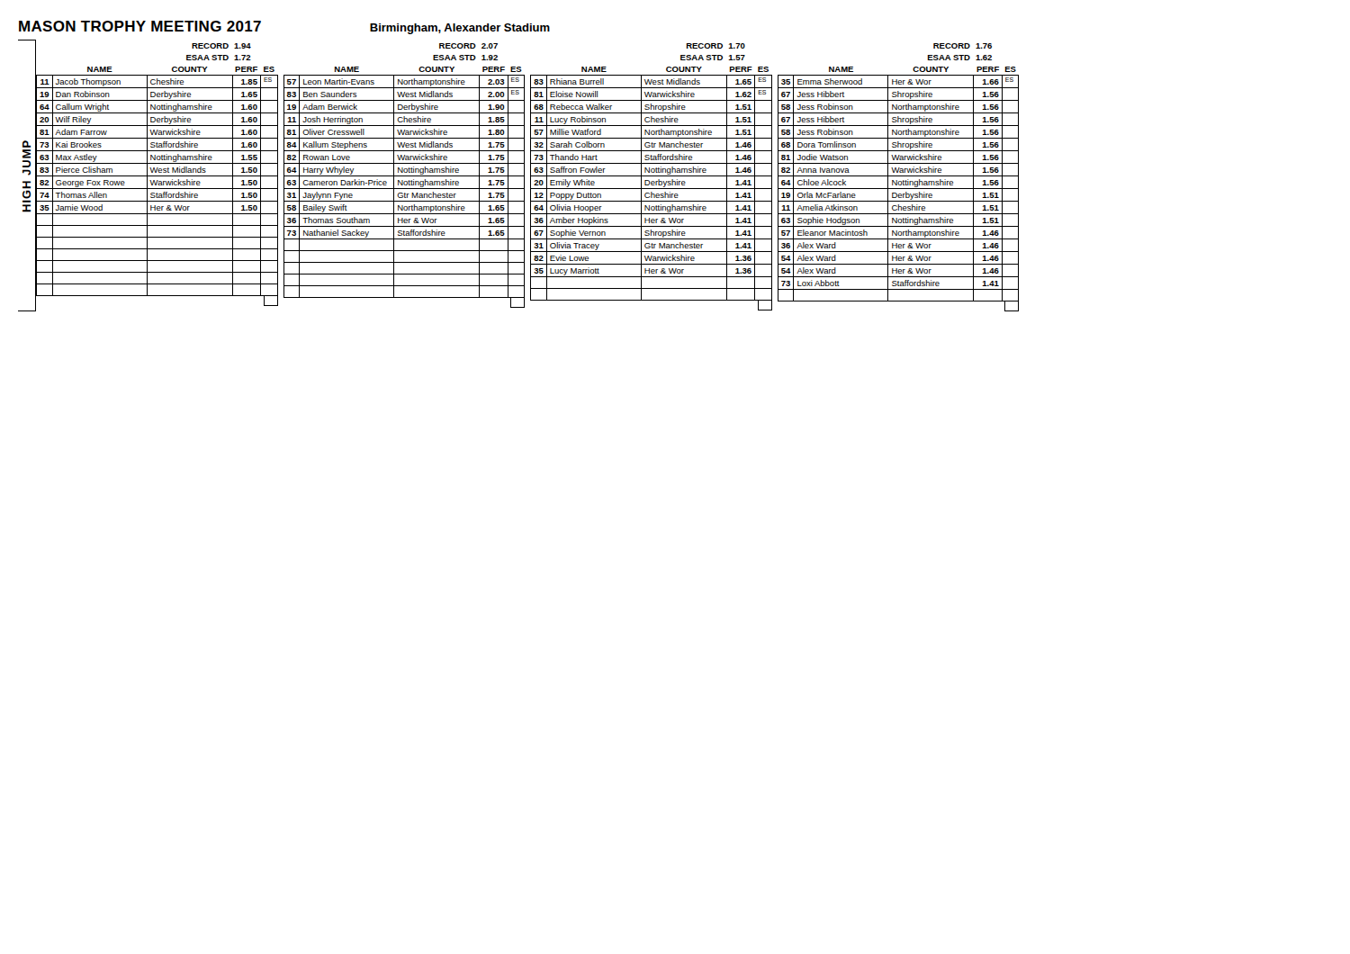MASON TROPHY MEETING 2017
Birmingham, Alexander Stadium
HIGH JUMP
| | RECORD | 1.94 |
| | ESAA STD | 1.72 |
| | NAME | COUNTY | PERF | ES |
| 11 | Jacob Thompson | Cheshire | 1.85 | ES |
| 19 | Dan Robinson | Derbyshire | 1.65 | |
| 64 | Callum Wright | Nottinghamshire | 1.60 | |
| 20 | Wilf Riley | Derbyshire | 1.60 | |
| 81 | Adam Farrow | Warwickshire | 1.60 | |
| 73 | Kai Brookes | Staffordshire | 1.60 | |
| 63 | Max Astley | Nottinghamshire | 1.55 | |
| 83 | Pierce Clisham | West Midlands | 1.50 | |
| 82 | George Fox Rowe | Warwickshire | 1.50 | |
| 74 | Thomas Allen | Staffordshire | 1.50 | |
| 35 | Jamie Wood | Her & Wor | 1.50 | |
| | RECORD | 2.07 |
| | ESAA STD | 1.92 |
| | NAME | COUNTY | PERF | ES |
| 57 | Leon Martin-Evans | Northamptonshire | 2.03 | ES |
| 83 | Ben Saunders | West Midlands | 2.00 | ES |
| 19 | Adam Berwick | Derbyshire | 1.90 | |
| 11 | Josh Herrington | Cheshire | 1.85 | |
| 81 | Oliver Cresswell | Warwickshire | 1.80 | |
| 84 | Kallum Stephens | West Midlands | 1.75 | |
| 82 | Rowan Love | Warwickshire | 1.75 | |
| 64 | Harry Whyley | Nottinghamshire | 1.75 | |
| 63 | Cameron Darkin-Price | Nottinghamshire | 1.75 | |
| 31 | Jaylynn Fyne | Gtr Manchester | 1.75 | |
| 58 | Bailey Swift | Northamptonshire | 1.65 | |
| 36 | Thomas Southam | Her & Wor | 1.65 | |
| 73 | Nathaniel Sackey | Staffordshire | 1.65 | |
| | RECORD | 1.70 |
| | ESAA STD | 1.57 |
| | NAME | COUNTY | PERF | ES |
| 83 | Rhiana Burrell | West Midlands | 1.65 | ES |
| 81 | Eloise Nowill | Warwickshire | 1.62 | ES |
| 68 | Rebecca Walker | Shropshire | 1.51 | |
| 11 | Lucy Robinson | Cheshire | 1.51 | |
| 57 | Millie Watford | Northamptonshire | 1.51 | |
| 32 | Sarah Colborn | Gtr Manchester | 1.46 | |
| 73 | Thando Hart | Staffordshire | 1.46 | |
| 63 | Saffron Fowler | Nottinghamshire | 1.46 | |
| 20 | Emily White | Derbyshire | 1.41 | |
| 12 | Poppy Dutton | Cheshire | 1.41 | |
| 64 | Olivia Hooper | Nottinghamshire | 1.41 | |
| 36 | Amber Hopkins | Her & Wor | 1.41 | |
| 67 | Sophie Vernon | Shropshire | 1.41 | |
| 31 | Olivia Tracey | Gtr Manchester | 1.41 | |
| 82 | Evie Lowe | Warwickshire | 1.36 | |
| 35 | Lucy Marriott | Her & Wor | 1.36 | |
| | RECORD | 1.76 |
| | ESAA STD | 1.62 |
| | NAME | COUNTY | PERF | ES |
| 35 | Emma Sherwood | Her & Wor | 1.66 | ES |
| 67 | Jess Hibbert | Shropshire | 1.56 | |
| 58 | Jess Robinson | Northamptonshire | 1.56 | |
| 67 | Jess Hibbert | Shropshire | 1.56 | |
| 58 | Jess Robinson | Northamptonshire | 1.56 | |
| 68 | Dora Tomlinson | Shropshire | 1.56 | |
| 81 | Jodie Watson | Warwickshire | 1.56 | |
| 82 | Anna Ivanova | Warwickshire | 1.56 | |
| 64 | Chloe Alcock | Nottinghamshire | 1.56 | |
| 19 | Orla McFarlane | Derbyshire | 1.51 | |
| 11 | Amelia Atkinson | Cheshire | 1.51 | |
| 63 | Sophie Hodgson | Nottinghamshire | 1.51 | |
| 57 | Eleanor Macintosh | Northamptonshire | 1.46 | |
| 36 | Alex Ward | Her & Wor | 1.46 | |
| 54 | Alex Ward | Her & Wor | 1.46 | |
| 54 | Alex Ward | Her & Wor | 1.46 | |
| 73 | Loxi Abbott | Staffordshire | 1.41 | |